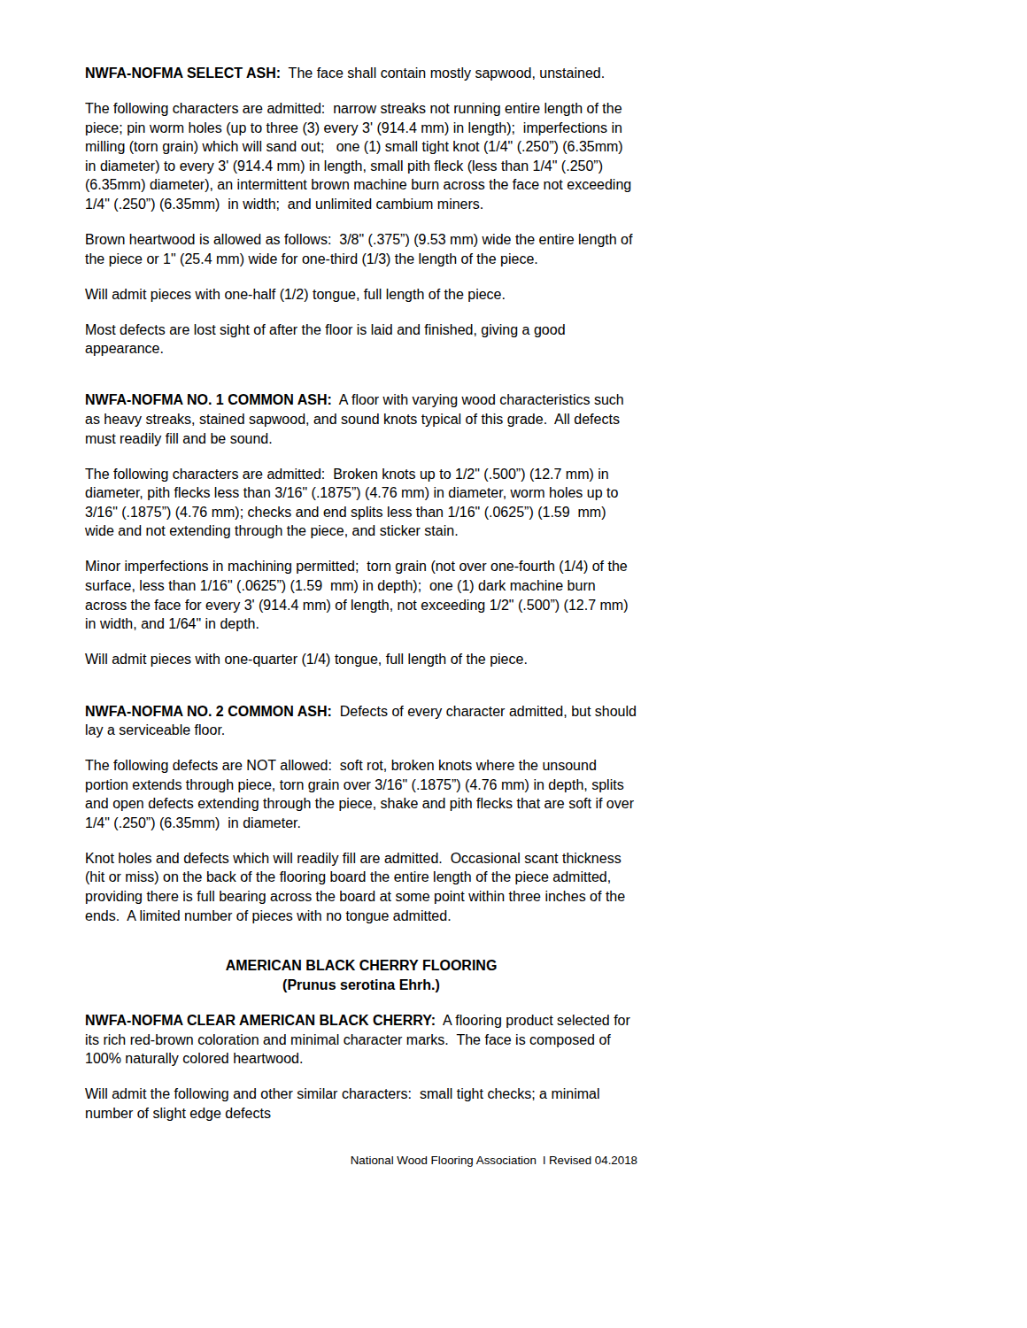NWFA-NOFMA SELECT ASH: The face shall contain mostly sapwood, unstained.
The following characters are admitted: narrow streaks not running entire length of the piece; pin worm holes (up to three (3) every 3' (914.4 mm) in length); imperfections in milling (torn grain) which will sand out; one (1) small tight knot (1/4" (.250”) (6.35mm) in diameter) to every 3' (914.4 mm) in length, small pith fleck (less than 1/4" (.250”) (6.35mm) diameter), an intermittent brown machine burn across the face not exceeding 1/4" (.250”) (6.35mm) in width; and unlimited cambium miners.
Brown heartwood is allowed as follows: 3/8" (.375”) (9.53 mm) wide the entire length of the piece or 1" (25.4 mm) wide for one-third (1/3) the length of the piece.
Will admit pieces with one-half (1/2) tongue, full length of the piece.
Most defects are lost sight of after the floor is laid and finished, giving a good appearance.
NWFA-NOFMA NO. 1 COMMON ASH: A floor with varying wood characteristics such as heavy streaks, stained sapwood, and sound knots typical of this grade. All defects must readily fill and be sound.
The following characters are admitted: Broken knots up to 1/2" (.500”) (12.7 mm) in diameter, pith flecks less than 3/16" (.1875”) (4.76 mm) in diameter, worm holes up to 3/16" (.1875”) (4.76 mm); checks and end splits less than 1/16" (.0625”) (1.59 mm) wide and not extending through the piece, and sticker stain.
Minor imperfections in machining permitted; torn grain (not over one-fourth (1/4) of the surface, less than 1/16" (.0625”) (1.59 mm) in depth); one (1) dark machine burn across the face for every 3' (914.4 mm) of length, not exceeding 1/2" (.500”) (12.7 mm) in width, and 1/64" in depth.
Will admit pieces with one-quarter (1/4) tongue, full length of the piece.
NWFA-NOFMA NO. 2 COMMON ASH: Defects of every character admitted, but should lay a serviceable floor.
The following defects are NOT allowed: soft rot, broken knots where the unsound portion extends through piece, torn grain over 3/16" (.1875”) (4.76 mm) in depth, splits and open defects extending through the piece, shake and pith flecks that are soft if over 1/4" (.250”) (6.35mm) in diameter.
Knot holes and defects which will readily fill are admitted. Occasional scant thickness (hit or miss) on the back of the flooring board the entire length of the piece admitted, providing there is full bearing across the board at some point within three inches of the ends. A limited number of pieces with no tongue admitted.
AMERICAN BLACK CHERRY FLOORING
(Prunus serotina Ehrh.)
NWFA-NOFMA CLEAR AMERICAN BLACK CHERRY: A flooring product selected for its rich red-brown coloration and minimal character marks. The face is composed of 100% naturally colored heartwood.
Will admit the following and other similar characters: small tight checks; a minimal number of slight edge defects
National Wood Flooring Association l Revised 04.2018